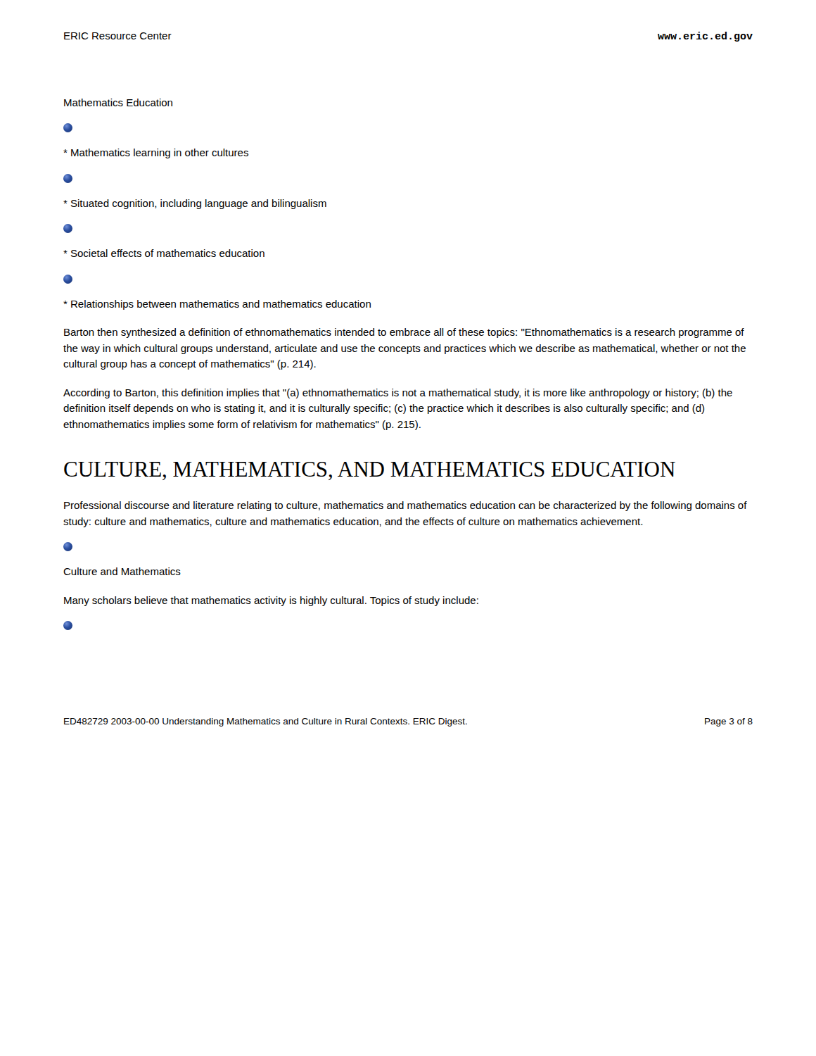ERIC Resource Center
www.eric.ed.gov
Mathematics Education
* Mathematics learning in other cultures
* Situated cognition, including language and bilingualism
* Societal effects of mathematics education
* Relationships between mathematics and mathematics education
Barton then synthesized a definition of ethnomathematics intended to embrace all of these topics: "Ethnomathematics is a research programme of the way in which cultural groups understand, articulate and use the concepts and practices which we describe as mathematical, whether or not the cultural group has a concept of mathematics" (p. 214).
According to Barton, this definition implies that "(a) ethnomathematics is not a mathematical study, it is more like anthropology or history; (b) the definition itself depends on who is stating it, and it is culturally specific; (c) the practice which it describes is also culturally specific; and (d) ethnomathematics implies some form of relativism for mathematics" (p. 215).
CULTURE, MATHEMATICS, AND MATHEMATICS EDUCATION
Professional discourse and literature relating to culture, mathematics and mathematics education can be characterized by the following domains of study: culture and mathematics, culture and mathematics education, and the effects of culture on mathematics achievement.
Culture and Mathematics
Many scholars believe that mathematics activity is highly cultural. Topics of study include:
ED482729 2003-00-00 Understanding Mathematics and Culture in Rural Contexts. ERIC Digest.
Page 3 of 8